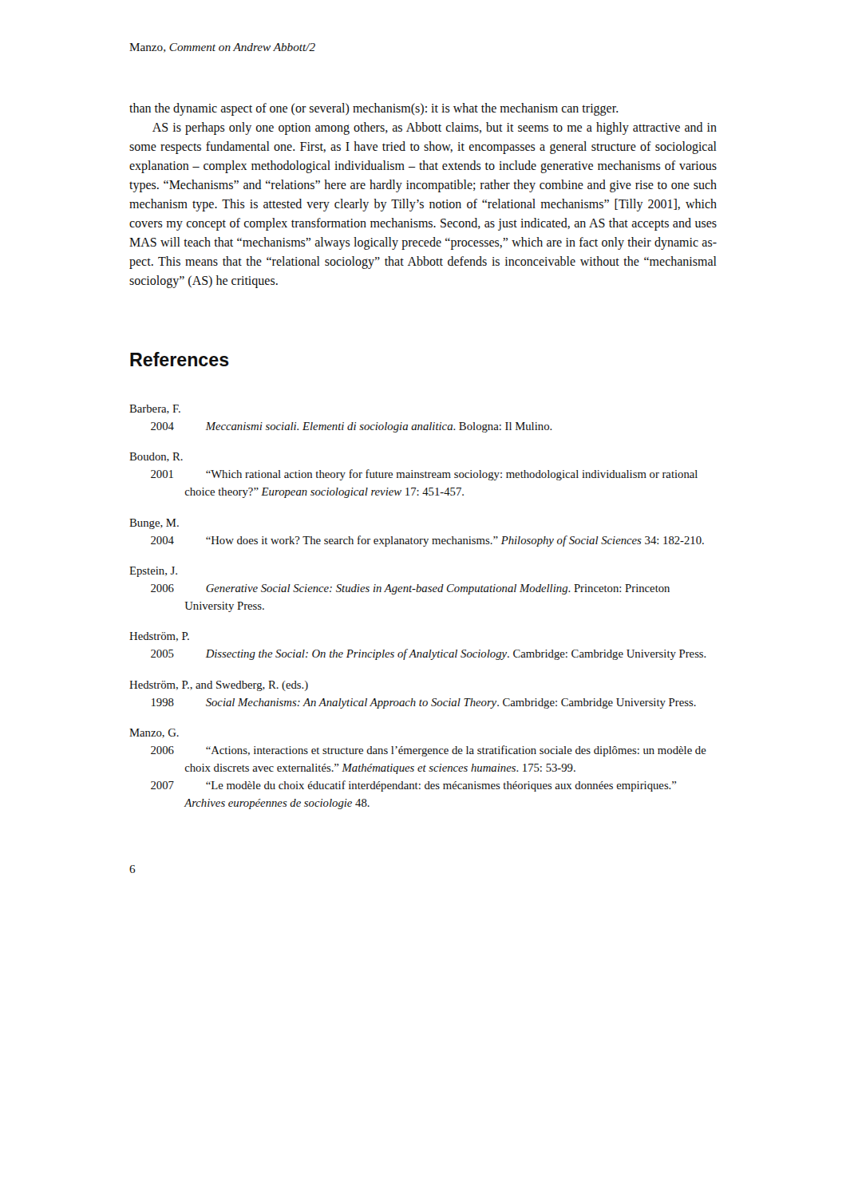Manzo, Comment on Andrew Abbott/2
than the dynamic aspect of one (or several) mechanism(s): it is what the mechanism can trigger.
AS is perhaps only one option among others, as Abbott claims, but it seems to me a highly attractive and in some respects fundamental one. First, as I have tried to show, it encompasses a general structure of sociological explanation – complex methodological individualism – that extends to include generative mechanisms of various types. “Mechanisms” and “relations” here are hardly incompatible; rather they combine and give rise to one such mechanism type. This is attested very clearly by Tilly’s notion of “relational mechanisms” [Tilly 2001], which covers my concept of complex transformation mechanisms. Second, as just indicated, an AS that accepts and uses MAS will teach that “mechanisms” always logically precede “processes,” which are in fact only their dynamic aspect. This means that the “relational sociology” that Abbott defends is inconceivable without the “mechanismal sociology” (AS) he critiques.
References
Barbera, F.
2004 Meccanismi sociali. Elementi di sociologia analitica. Bologna: Il Mulino.
Boudon, R.
2001“Which rational action theory for future mainstream sociology: methodological individualism or rational choice theory?” European sociological review 17: 451-457.
Bunge, M.
2004“How does it work? The search for explanatory mechanisms.” Philosophy of Social Sciences 34: 182-210.
Epstein, J.
2006 Generative Social Science: Studies in Agent-based Computational Modelling. Princeton: Princeton University Press.
Hedström, P.
2005 Dissecting the Social: On the Principles of Analytical Sociology. Cambridge: Cambridge University Press.
Hedström, P., and Swedberg, R. (eds.)
1998 Social Mechanisms: An Analytical Approach to Social Theory. Cambridge: Cambridge University Press.
Manzo, G.
2006“Actions, interactions et structure dans l’émergence de la stratification sociale des diplômes: un modèle de choix discrets avec externalités.” Mathématiques et sciences humaines. 175: 53-99.
2007“Le modèle du choix éducatif interdépendant: des mécanismes théoriques aux données empiriques.” Archives européennes de sociologie 48.
6